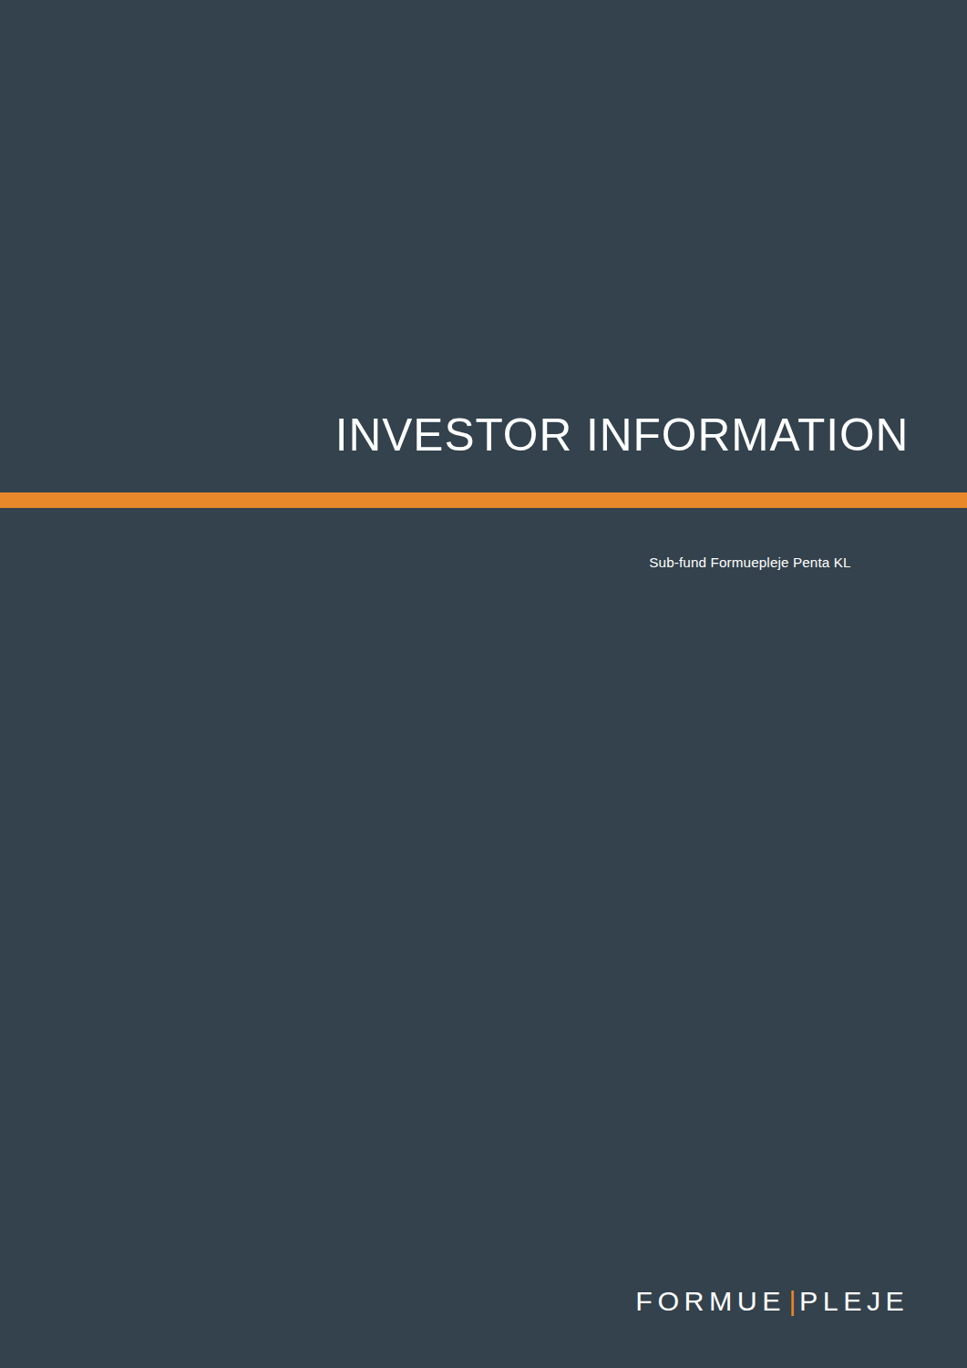INVESTOR INFORMATION
Sub-fund Formuepleje Penta KL
FORMUE|PLEJE